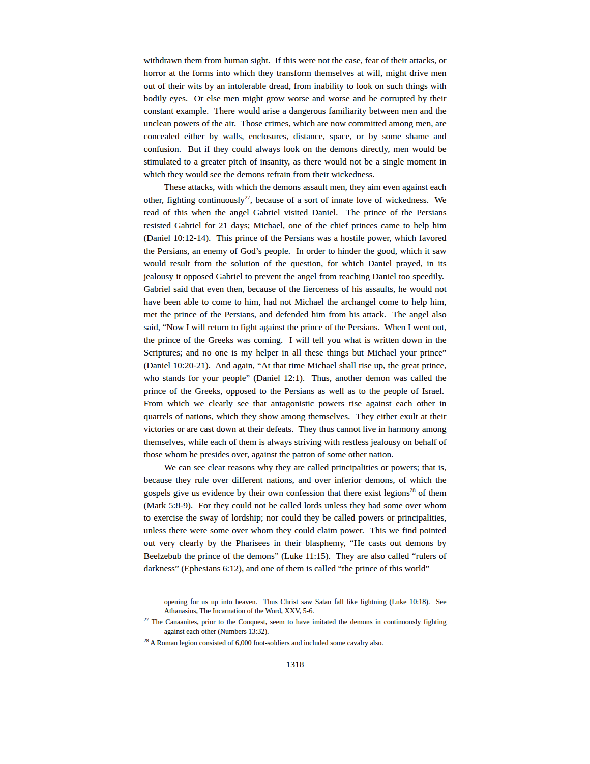withdrawn them from human sight. If this were not the case, fear of their attacks, or horror at the forms into which they transform themselves at will, might drive men out of their wits by an intolerable dread, from inability to look on such things with bodily eyes. Or else men might grow worse and worse and be corrupted by their constant example. There would arise a dangerous familiarity between men and the unclean powers of the air. Those crimes, which are now committed among men, are concealed either by walls, enclosures, distance, space, or by some shame and confusion. But if they could always look on the demons directly, men would be stimulated to a greater pitch of insanity, as there would not be a single moment in which they would see the demons refrain from their wickedness.
These attacks, with which the demons assault men, they aim even against each other, fighting continuously27, because of a sort of innate love of wickedness. We read of this when the angel Gabriel visited Daniel. The prince of the Persians resisted Gabriel for 21 days; Michael, one of the chief princes came to help him (Daniel 10:12-14). This prince of the Persians was a hostile power, which favored the Persians, an enemy of God’s people. In order to hinder the good, which it saw would result from the solution of the question, for which Daniel prayed, in its jealousy it opposed Gabriel to prevent the angel from reaching Daniel too speedily. Gabriel said that even then, because of the fierceness of his assaults, he would not have been able to come to him, had not Michael the archangel come to help him, met the prince of the Persians, and defended him from his attack. The angel also said, “Now I will return to fight against the prince of the Persians. When I went out, the prince of the Greeks was coming. I will tell you what is written down in the Scriptures; and no one is my helper in all these things but Michael your prince” (Daniel 10:20-21). And again, “At that time Michael shall rise up, the great prince, who stands for your people” (Daniel 12:1). Thus, another demon was called the prince of the Greeks, opposed to the Persians as well as to the people of Israel. From which we clearly see that antagonistic powers rise against each other in quarrels of nations, which they show among themselves. They either exult at their victories or are cast down at their defeats. They thus cannot live in harmony among themselves, while each of them is always striving with restless jealousy on behalf of those whom he presides over, against the patron of some other nation.
We can see clear reasons why they are called principalities or powers; that is, because they rule over different nations, and over inferior demons, of which the gospels give us evidence by their own confession that there exist legions28 of them (Mark 5:8-9). For they could not be called lords unless they had some over whom to exercise the sway of lordship; nor could they be called powers or principalities, unless there were some over whom they could claim power. This we find pointed out very clearly by the Pharisees in their blasphemy, “He casts out demons by Beelzebub the prince of the demons” (Luke 11:15). They are also called “rulers of darkness” (Ephesians 6:12), and one of them is called “the prince of this world”
opening for us up into heaven. Thus Christ saw Satan fall like lightning (Luke 10:18). See Athanasius, The Incarnation of the Word, XXV, 5-6.
27 The Canaanites, prior to the Conquest, seem to have imitated the demons in continuously fighting against each other (Numbers 13:32).
28 A Roman legion consisted of 6,000 foot-soldiers and included some cavalry also.
1318